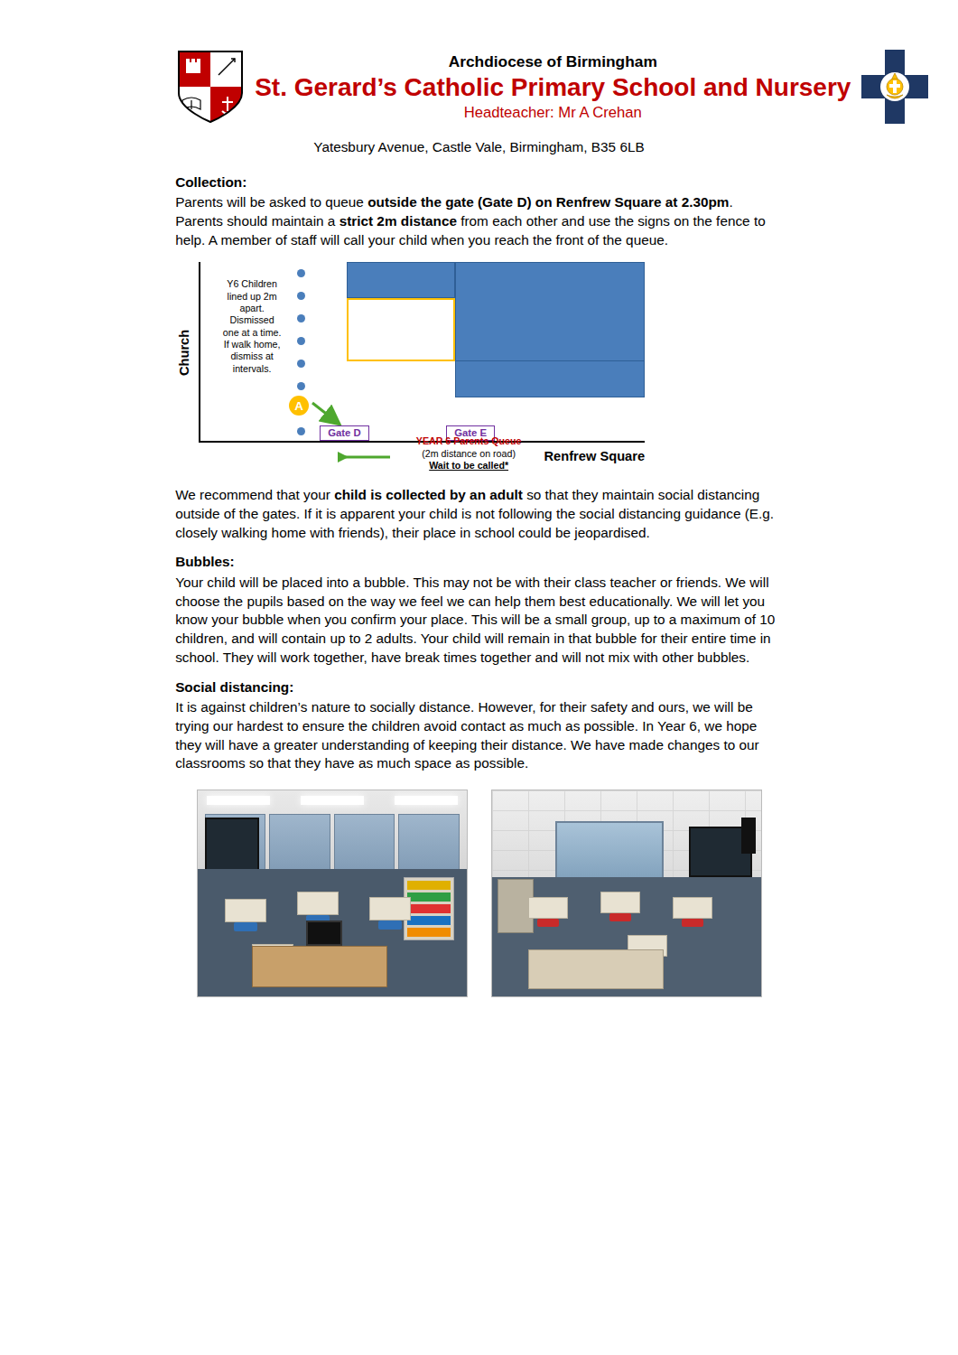Archdiocese of Birmingham
St. Gerard’s Catholic Primary School and Nursery
Headteacher: Mr A Crehan
Yatesbury Avenue, Castle Vale, Birmingham, B35 6LB
Collection:
Parents will be asked to queue outside the gate (Gate D) on Renfrew Square at 2.30pm. Parents should maintain a strict 2m distance from each other and use the signs on the fence to help. A member of staff will call your child when you reach the front of the queue.
Church
Y6 Children
lined up 2m
apart.
Dismissed
one at a time.
If walk home,
dismiss at
intervals.
A
Gate D
Gate E
Renfrew Square
YEAR 6 Parents Queue
(2m distance on road)
Wait to be called*
We recommend that your child is collected by an adult so that they maintain social distancing outside of the gates. If it is apparent your child is not following the social distancing guidance (E.g. closely walking home with friends), their place in school could be jeopardised.
Bubbles:
Your child will be placed into a bubble. This may not be with their class teacher or friends. We will choose the pupils based on the way we feel we can help them best educationally. We will let you know your bubble when you confirm your place. This will be a small group, up to a maximum of 10 children, and will contain up to 2 adults. Your child will remain in that bubble for their entire time in school. They will work together, have break times together and will not mix with other bubbles.
Social distancing:
It is against children’s nature to socially distance. However, for their safety and ours, we will be trying our hardest to ensure the children avoid contact as much as possible. In Year 6, we hope they will have a greater understanding of keeping their distance. We have made changes to our classrooms so that they have as much space as possible.